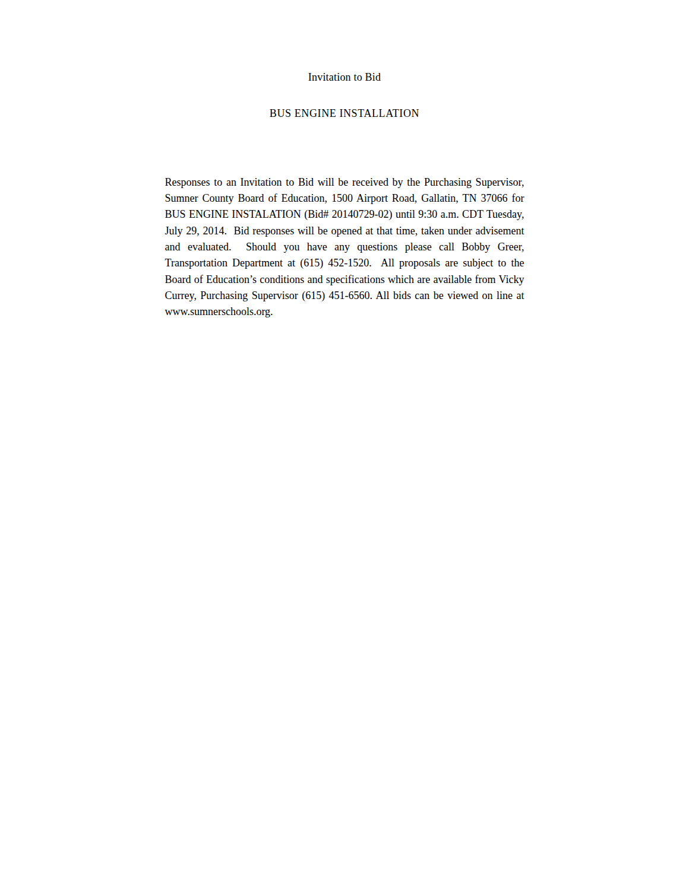Invitation to Bid
BUS ENGINE INSTALLATION
Responses to an Invitation to Bid will be received by the Purchasing Supervisor, Sumner County Board of Education, 1500 Airport Road, Gallatin, TN 37066 for BUS ENGINE INSTALATION (Bid# 20140729-02) until 9:30 a.m. CDT Tuesday, July 29, 2014. Bid responses will be opened at that time, taken under advisement and evaluated. Should you have any questions please call Bobby Greer, Transportation Department at (615) 452-1520. All proposals are subject to the Board of Education’s conditions and specifications which are available from Vicky Currey, Purchasing Supervisor (615) 451-6560. All bids can be viewed on line at www.sumnerschools.org.